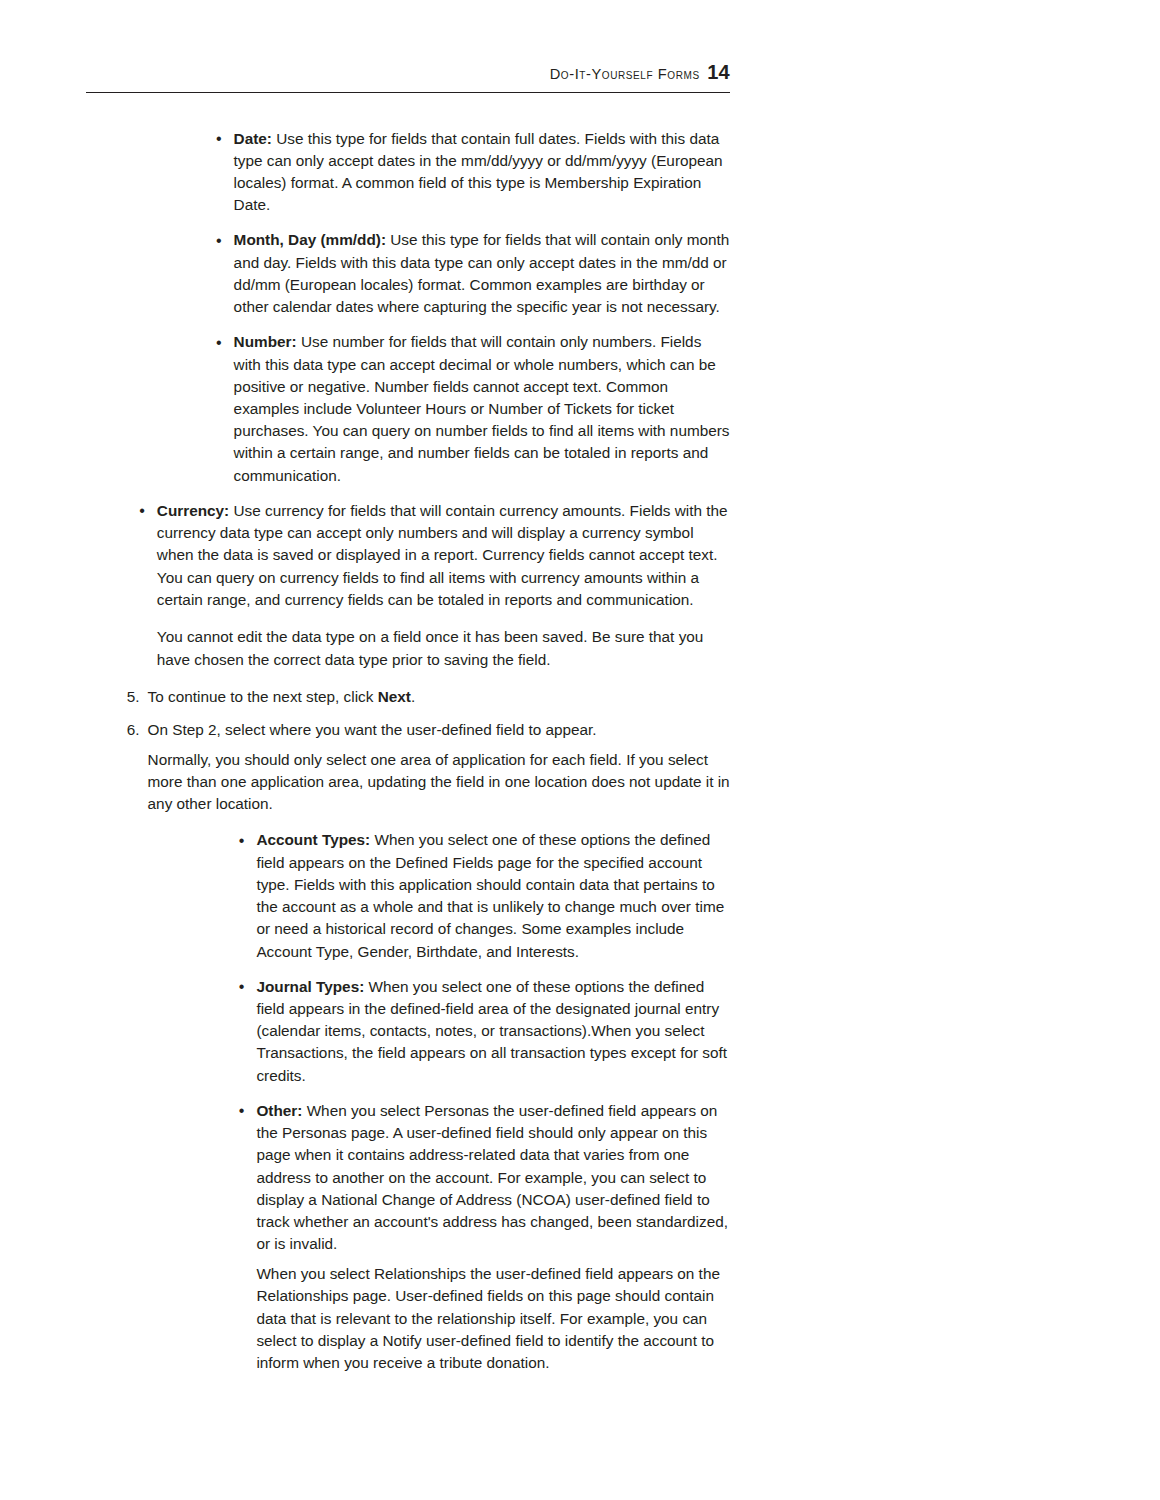Do-It-Yourself Forms 14
Date: Use this type for fields that contain full dates. Fields with this data type can only accept dates in the mm/dd/yyyy or dd/mm/yyyy (European locales) format. A common field of this type is Membership Expiration Date.
Month, Day (mm/dd): Use this type for fields that will contain only month and day. Fields with this data type can only accept dates in the mm/dd or dd/mm (European locales) format. Common examples are birthday or other calendar dates where capturing the specific year is not necessary.
Number: Use number for fields that will contain only numbers. Fields with this data type can accept decimal or whole numbers, which can be positive or negative. Number fields cannot accept text. Common examples include Volunteer Hours or Number of Tickets for ticket purchases. You can query on number fields to find all items with numbers within a certain range, and number fields can be totaled in reports and communication.
Currency: Use currency for fields that will contain currency amounts. Fields with the currency data type can accept only numbers and will display a currency symbol when the data is saved or displayed in a report. Currency fields cannot accept text. You can query on currency fields to find all items with currency amounts within a certain range, and currency fields can be totaled in reports and communication.
You cannot edit the data type on a field once it has been saved. Be sure that you have chosen the correct data type prior to saving the field.
To continue to the next step, click Next.
On Step 2, select where you want the user-defined field to appear.
Normally, you should only select one area of application for each field. If you select more than one application area, updating the field in one location does not update it in any other location.
Account Types: When you select one of these options the defined field appears on the Defined Fields page for the specified account type. Fields with this application should contain data that pertains to the account as a whole and that is unlikely to change much over time or need a historical record of changes. Some examples include Account Type, Gender, Birthdate, and Interests.
Journal Types: When you select one of these options the defined field appears in the defined-field area of the designated journal entry (calendar items, contacts, notes, or transactions).When you select Transactions, the field appears on all transaction types except for soft credits.
Other: When you select Personas the user-defined field appears on the Personas page. A user-defined field should only appear on this page when it contains address-related data that varies from one address to another on the account. For example, you can select to display a National Change of Address (NCOA) user-defined field to track whether an account's address has changed, been standardized, or is invalid.
When you select Relationships the user-defined field appears on the Relationships page. User-defined fields on this page should contain data that is relevant to the relationship itself. For example, you can select to display a Notify user-defined field to identify the account to inform when you receive a tribute donation.